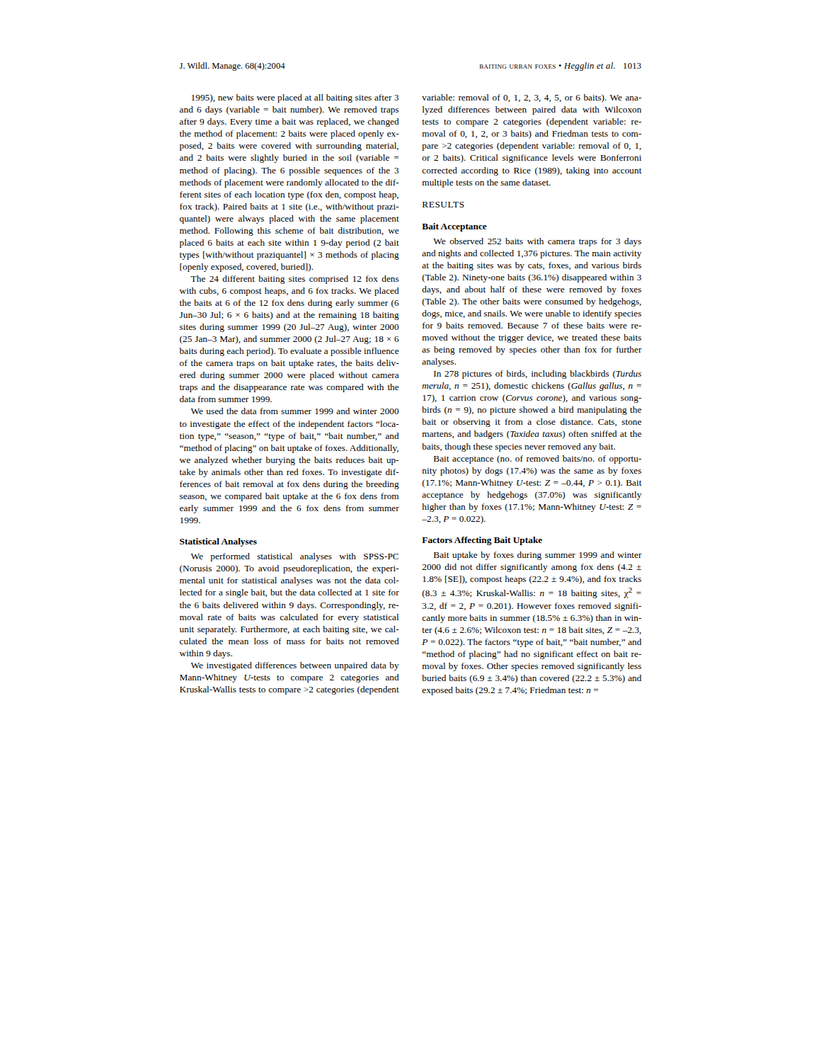J. Wildl. Manage. 68(4):2004 Baiting urban foxes • Hegglin et al. 1013
1995), new baits were placed at all baiting sites after 3 and 6 days (variable = bait number). We removed traps after 9 days. Every time a bait was replaced, we changed the method of placement: 2 baits were placed openly exposed, 2 baits were covered with surrounding material, and 2 baits were slightly buried in the soil (variable = method of placing). The 6 possible sequences of the 3 methods of placement were randomly allocated to the different sites of each location type (fox den, compost heap, fox track). Paired baits at 1 site (i.e., with/without praziquantel) were always placed with the same placement method. Following this scheme of bait distribution, we placed 6 baits at each site within 1 9-day period (2 bait types [with/without praziquantel] × 3 methods of placing [openly exposed, covered, buried]).
The 24 different baiting sites comprised 12 fox dens with cubs, 6 compost heaps, and 6 fox tracks. We placed the baits at 6 of the 12 fox dens during early summer (6 Jun–30 Jul; 6 × 6 baits) and at the remaining 18 baiting sites during summer 1999 (20 Jul–27 Aug), winter 2000 (25 Jan–3 Mar), and summer 2000 (2 Jul–27 Aug; 18 × 6 baits during each period). To evaluate a possible influence of the camera traps on bait uptake rates, the baits delivered during summer 2000 were placed without camera traps and the disappearance rate was compared with the data from summer 1999.
We used the data from summer 1999 and winter 2000 to investigate the effect of the independent factors “location type,” “season,” “type of bait,” “bait number,” and “method of placing” on bait uptake of foxes. Additionally, we analyzed whether burying the baits reduces bait uptake by animals other than red foxes. To investigate differences of bait removal at fox dens during the breeding season, we compared bait uptake at the 6 fox dens from early summer 1999 and the 6 fox dens from summer 1999.
Statistical Analyses
We performed statistical analyses with SPSS-PC (Norusis 2000). To avoid pseudoreplication, the experimental unit for statistical analyses was not the data collected for a single bait, but the data collected at 1 site for the 6 baits delivered within 9 days. Correspondingly, removal rate of baits was calculated for every statistical unit separately. Furthermore, at each baiting site, we calculated the mean loss of mass for baits not removed within 9 days.
We investigated differences between unpaired data by Mann-Whitney U-tests to compare 2 categories and Kruskal-Wallis tests to compare >2 categories (dependent variable: removal of 0, 1, 2, 3, 4, 5, or 6 baits). We analyzed differences between paired data with Wilcoxon tests to compare 2 categories (dependent variable: removal of 0, 1, 2, or 3 baits) and Friedman tests to compare >2 categories (dependent variable: removal of 0, 1, or 2 baits). Critical significance levels were Bonferroni corrected according to Rice (1989), taking into account multiple tests on the same dataset.
Results
Bait Acceptance
We observed 252 baits with camera traps for 3 days and nights and collected 1,376 pictures. The main activity at the baiting sites was by cats, foxes, and various birds (Table 2). Ninety-one baits (36.1%) disappeared within 3 days, and about half of these were removed by foxes (Table 2). The other baits were consumed by hedgehogs, dogs, mice, and snails. We were unable to identify species for 9 baits removed. Because 7 of these baits were removed without the trigger device, we treated these baits as being removed by species other than fox for further analyses.
In 278 pictures of birds, including blackbirds (Turdus merula, n = 251), domestic chickens (Gallus gallus, n = 17), 1 carrion crow (Corvus corone), and various songbirds (n = 9), no picture showed a bird manipulating the bait or observing it from a close distance. Cats, stone martens, and badgers (Taxidea taxus) often sniffed at the baits, though these species never removed any bait.
Bait acceptance (no. of removed baits/no. of opportunity photos) by dogs (17.4%) was the same as by foxes (17.1%; Mann-Whitney U-test: Z = –0.44, P > 0.1). Bait acceptance by hedgehogs (37.0%) was significantly higher than by foxes (17.1%; Mann-Whitney U-test: Z = –2.3, P = 0.022).
Factors Affecting Bait Uptake
Bait uptake by foxes during summer 1999 and winter 2000 did not differ significantly among fox dens (4.2 ± 1.8% [SE]), compost heaps (22.2 ± 9.4%), and fox tracks (8.3 ± 4.3%; Kruskal-Wallis: n = 18 baiting sites, χ2 = 3.2, df = 2, P = 0.201). However foxes removed significantly more baits in summer (18.5% ± 6.3%) than in winter (4.6 ± 2.6%; Wilcoxon test: n = 18 bait sites, Z = –2.3, P = 0.022). The factors “type of bait,” “bait number,” and “method of placing” had no significant effect on bait removal by foxes. Other species removed significantly less buried baits (6.9 ± 3.4%) than covered (22.2 ± 5.3%) and exposed baits (29.2 ± 7.4%; Friedman test: n =